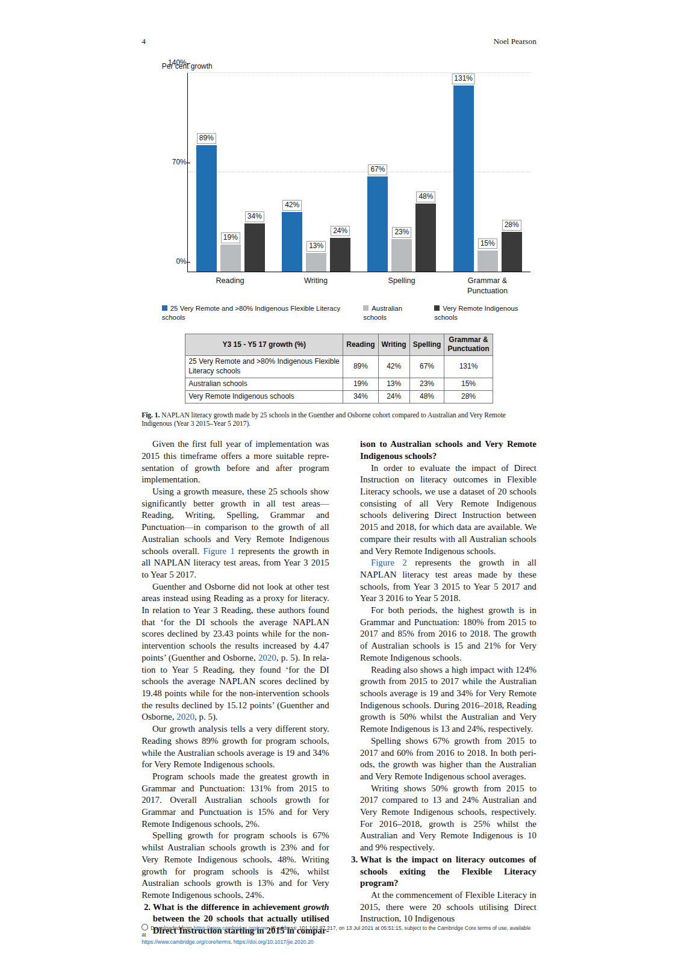4 Noel Pearson
Per cent growth
0%
70%
140%
89%
19%
34%
42%
13%
24%
67%
23%
48%
131%
15%
28%
Reading Writing Spelling Grammar & Punctuation
25 Very Remote and >80% Indigenous Flexible Literacy schools Australian schools Very Remote Indigenous schools
| Y3 15 - Y5 17 growth (%) | Reading | Writing | Spelling | Grammar & Punctuation |
| --- | --- | --- | --- | --- |
| 25 Very Remote and >80% Indigenous Flexible Literacy schools | 89% | 42% | 67% | 131% |
| Australian schools | 19% | 13% | 23% | 15% |
| Very Remote Indigenous schools | 34% | 24% | 48% | 28% |
Fig. 1. NAPLAN literacy growth made by 25 schools in the Guenther and Osborne cohort compared to Australian and Very Remote Indigenous (Year 3 2015–Year 5 2017).
Given the first full year of implementation was 2015 this timeframe offers a more suitable representation of growth before and after program implementation.
Using a growth measure, these 25 schools show significantly better growth in all test areas—Reading, Writing, Spelling, Grammar and Punctuation—in comparison to the growth of all Australian schools and Very Remote Indigenous schools overall. Figure 1 represents the growth in all NAPLAN literacy test areas, from Year 3 2015 to Year 5 2017.
Guenther and Osborne did not look at other test areas instead using Reading as a proxy for literacy. In relation to Year 3 Reading, these authors found that ‘for the DI schools the average NAPLAN scores declined by 23.43 points while for the non-intervention schools the results increased by 4.47 points’ (Guenther and Osborne, 2020, p. 5). In relation to Year 5 Reading, they found ‘for the DI schools the average NAPLAN scores declined by 19.48 points while for the non-intervention schools the results declined by 15.12 points’ (Guenther and Osborne, 2020, p. 5).
Our growth analysis tells a very different story. Reading shows 89% growth for program schools, while the Australian schools average is 19 and 34% for Very Remote Indigenous schools.
Program schools made the greatest growth in Grammar and Punctuation: 131% from 2015 to 2017. Overall Australian schools growth for Grammar and Punctuation is 15% and for Very Remote Indigenous schools, 2%.
Spelling growth for program schools is 67% whilst Australian schools growth is 23% and for Very Remote Indigenous schools, 48%. Writing growth for program schools is 42%, whilst Australian schools growth is 13% and for Very Remote Indigenous schools, 24%.
What is the difference in achievement growth between the 20 schools that actually utilised Direct Instruction starting in 2015 in comparison to Australian schools and Very Remote Indigenous schools?
In order to evaluate the impact of Direct Instruction on literacy outcomes in Flexible Literacy schools, we use a dataset of 20 schools consisting of all Very Remote Indigenous schools delivering Direct Instruction between 2015 and 2018, for which data are available. We compare their results with all Australian schools and Very Remote Indigenous schools.
Figure 2 represents the growth in all NAPLAN literacy test areas made by these schools, from Year 3 2015 to Year 5 2017 and Year 3 2016 to Year 5 2018.
For both periods, the highest growth is in Grammar and Punctuation: 180% from 2015 to 2017 and 85% from 2016 to 2018. The growth of Australian schools is 15 and 21% for Very Remote Indigenous schools.
Reading also shows a high impact with 124% growth from 2015 to 2017 while the Australian schools average is 19 and 34% for Very Remote Indigenous schools. During 2016–2018, Reading growth is 50% whilst the Australian and Very Remote Indigenous is 13 and 24%, respectively.
Spelling shows 67% growth from 2015 to 2017 and 60% from 2016 to 2018. In both periods, the growth was higher than the Australian and Very Remote Indigenous school averages.
Writing shows 50% growth from 2015 to 2017 compared to 13 and 24% Australian and Very Remote Indigenous schools, respectively. For 2016–2018, growth is 25% whilst the Australian and Very Remote Indigenous is 10 and 9% respectively.
What is the impact on literacy outcomes of schools exiting the Flexible Literacy program?
At the commencement of Flexible Literacy in 2015, there were 20 schools utilising Direct Instruction, 10 Indigenous
Downloaded from https://www.cambridge.org/core. IP address: 101.162.97.217, on 13 Jul 2021 at 05:51:15, subject to the Cambridge Core terms of use, available at https://www.cambridge.org/core/terms. https://doi.org/10.1017/jie.2020.20